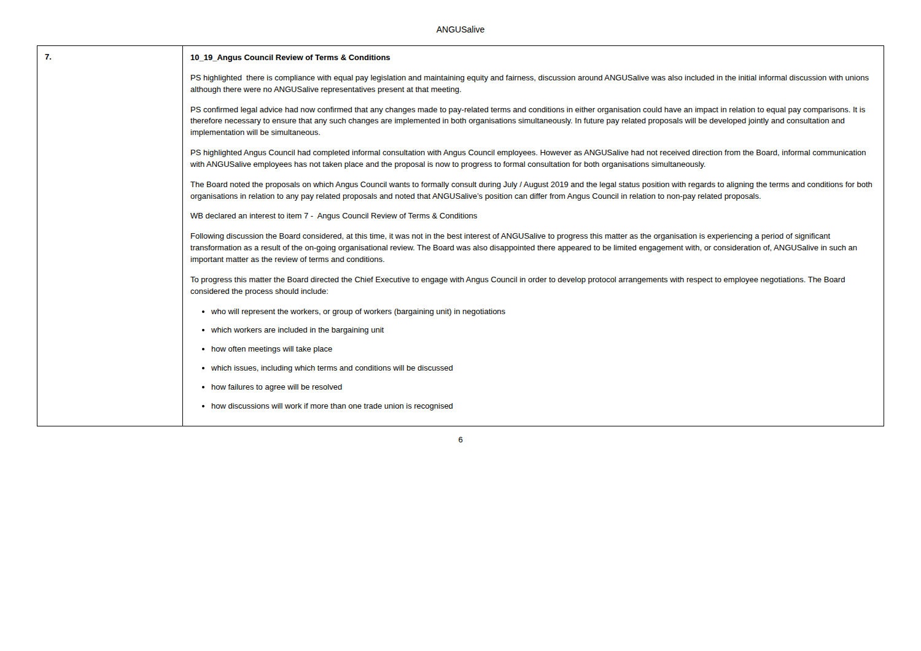ANGUSalive
| 7. | 10_19_Angus Council Review of Terms & Conditions PS highlighted there is compliance with equal pay legislation and maintaining equity and fairness, discussion around ANGUSalive was also included in the initial informal discussion with unions although there were no ANGUSalive representatives present at that meeting. PS confirmed legal advice had now confirmed that any changes made to pay-related terms and conditions in either organisation could have an impact in relation to equal pay comparisons. It is therefore necessary to ensure that any such changes are implemented in both organisations simultaneously. In future pay related proposals will be developed jointly and consultation and implementation will be simultaneous. PS highlighted Angus Council had completed informal consultation with Angus Council employees. However as ANGUSalive had not received direction from the Board, informal communication with ANGUSalive employees has not taken place and the proposal is now to progress to formal consultation for both organisations simultaneously. The Board noted the proposals on which Angus Council wants to formally consult during July / August 2019 and the legal status position with regards to aligning the terms and conditions for both organisations in relation to any pay related proposals and noted that ANGUSalive’s position can differ from Angus Council in relation to non-pay related proposals. WB declared an interest to item 7 - Angus Council Review of Terms & Conditions Following discussion the Board considered, at this time, it was not in the best interest of ANGUSalive to progress this matter as the organisation is experiencing a period of significant transformation as a result of the on-going organisational review. The Board was also disappointed there appeared to be limited engagement with, or consideration of, ANGUSalive in such an important matter as the review of terms and conditions. To progress this matter the Board directed the Chief Executive to engage with Angus Council in order to develop protocol arrangements with respect to employee negotiations. The Board considered the process should include: who will represent the workers, or group of workers (bargaining unit) in negotiations which workers are included in the bargaining unit how often meetings will take place which issues, including which terms and conditions will be discussed how failures to agree will be resolved how discussions will work if more than one trade union is recognised |
6